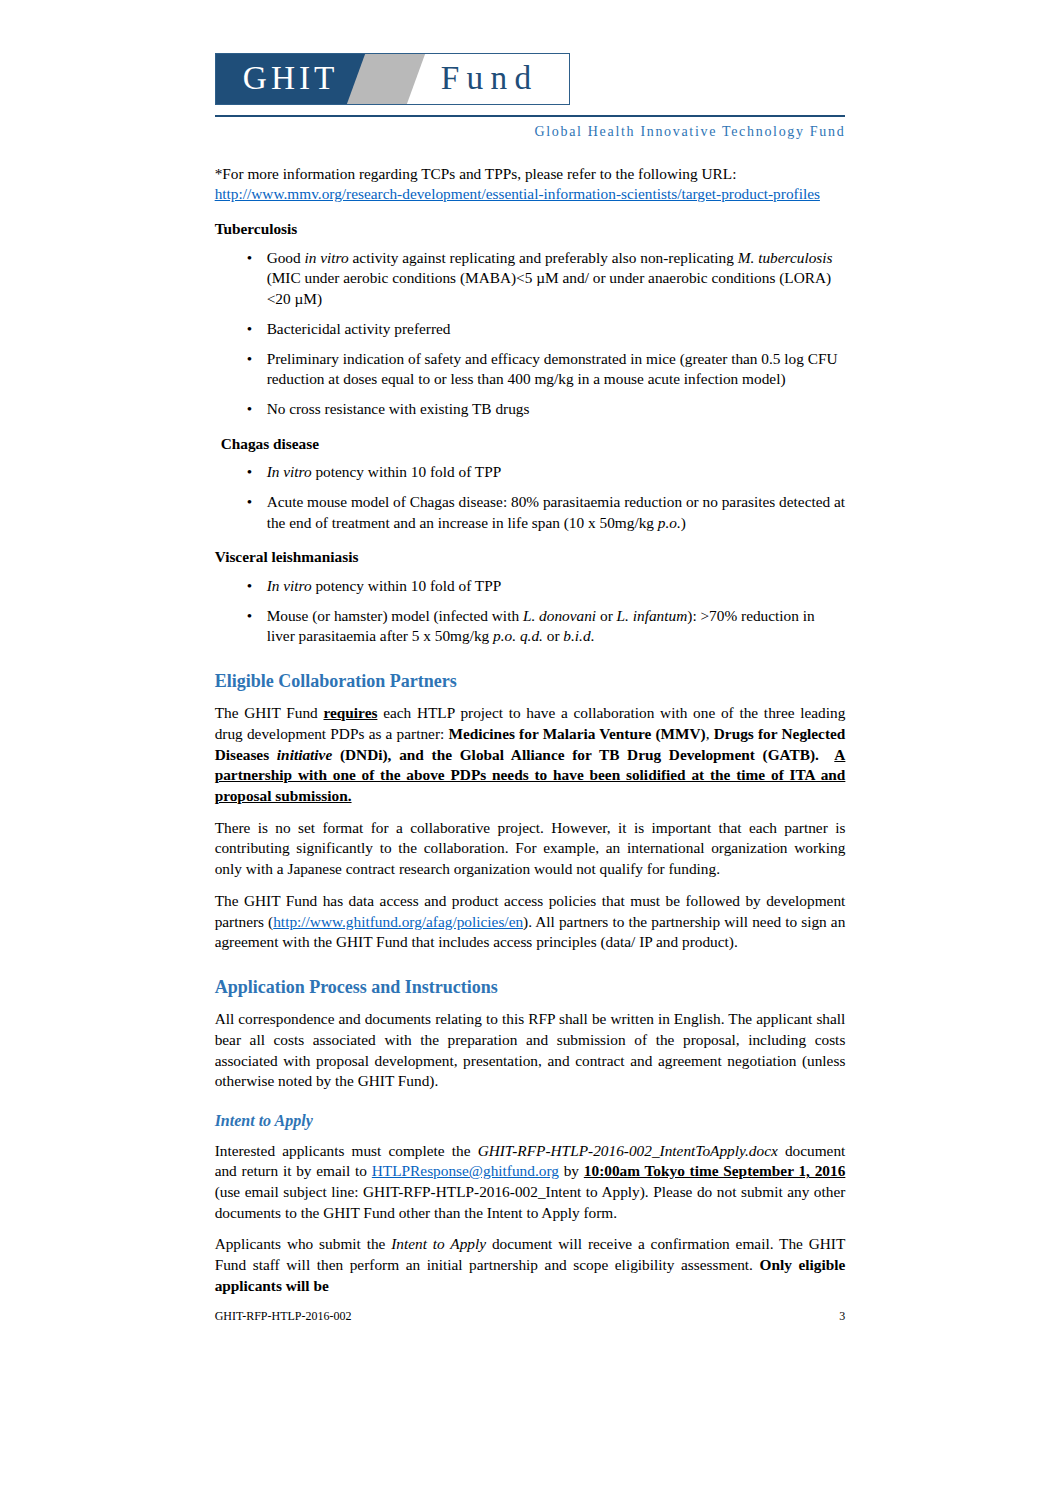GHIT
Fund
Global Health Innovative Technology Fund
*For more information regarding TCPs and TPPs, please refer to the following URL:
http://www.mmv.org/research-development/essential-information-scientists/target-product-profiles
Tuberculosis
Good in vitro activity against replicating and preferably also non-replicating M. tuberculosis (MIC under aerobic conditions (MABA)<5 µM and/ or under anaerobic conditions (LORA)<20 µM)
Bactericidal activity preferred
Preliminary indication of safety and efficacy demonstrated in mice (greater than 0.5 log CFU reduction at doses equal to or less than 400 mg/kg in a mouse acute infection model)
No cross resistance with existing TB drugs
Chagas disease
In vitro potency within 10 fold of TPP
Acute mouse model of Chagas disease: 80% parasitaemia reduction or no parasites detected at the end of treatment and an increase in life span (10 x 50mg/kg p.o.)
Visceral leishmaniasis
In vitro potency within 10 fold of TPP
Mouse (or hamster) model (infected with L. donovani or L. infantum): >70% reduction in liver parasitaemia after 5 x 50mg/kg p.o. q.d. or b.i.d.
Eligible Collaboration Partners
The GHIT Fund requires each HTLP project to have a collaboration with one of the three leading drug development PDPs as a partner: Medicines for Malaria Venture (MMV), Drugs for Neglected Diseases initiative (DNDi), and the Global Alliance for TB Drug Development (GATB). A partnership with one of the above PDPs needs to have been solidified at the time of ITA and proposal submission.
There is no set format for a collaborative project. However, it is important that each partner is contributing significantly to the collaboration. For example, an international organization working only with a Japanese contract research organization would not qualify for funding.
The GHIT Fund has data access and product access policies that must be followed by development partners (http://www.ghitfund.org/afag/policies/en). All partners to the partnership will need to sign an agreement with the GHIT Fund that includes access principles (data/ IP and product).
Application Process and Instructions
All correspondence and documents relating to this RFP shall be written in English. The applicant shall bear all costs associated with the preparation and submission of the proposal, including costs associated with proposal development, presentation, and contract and agreement negotiation (unless otherwise noted by the GHIT Fund).
Intent to Apply
Interested applicants must complete the GHIT-RFP-HTLP-2016-002_IntentToApply.docx document and return it by email to HTLPResponse@ghitfund.org by 10:00am Tokyo time September 1, 2016 (use email subject line: GHIT-RFP-HTLP-2016-002_Intent to Apply). Please do not submit any other documents to the GHIT Fund other than the Intent to Apply form.
Applicants who submit the Intent to Apply document will receive a confirmation email. The GHIT Fund staff will then perform an initial partnership and scope eligibility assessment. Only eligible applicants will be
GHIT-RFP-HTLP-2016-002 3